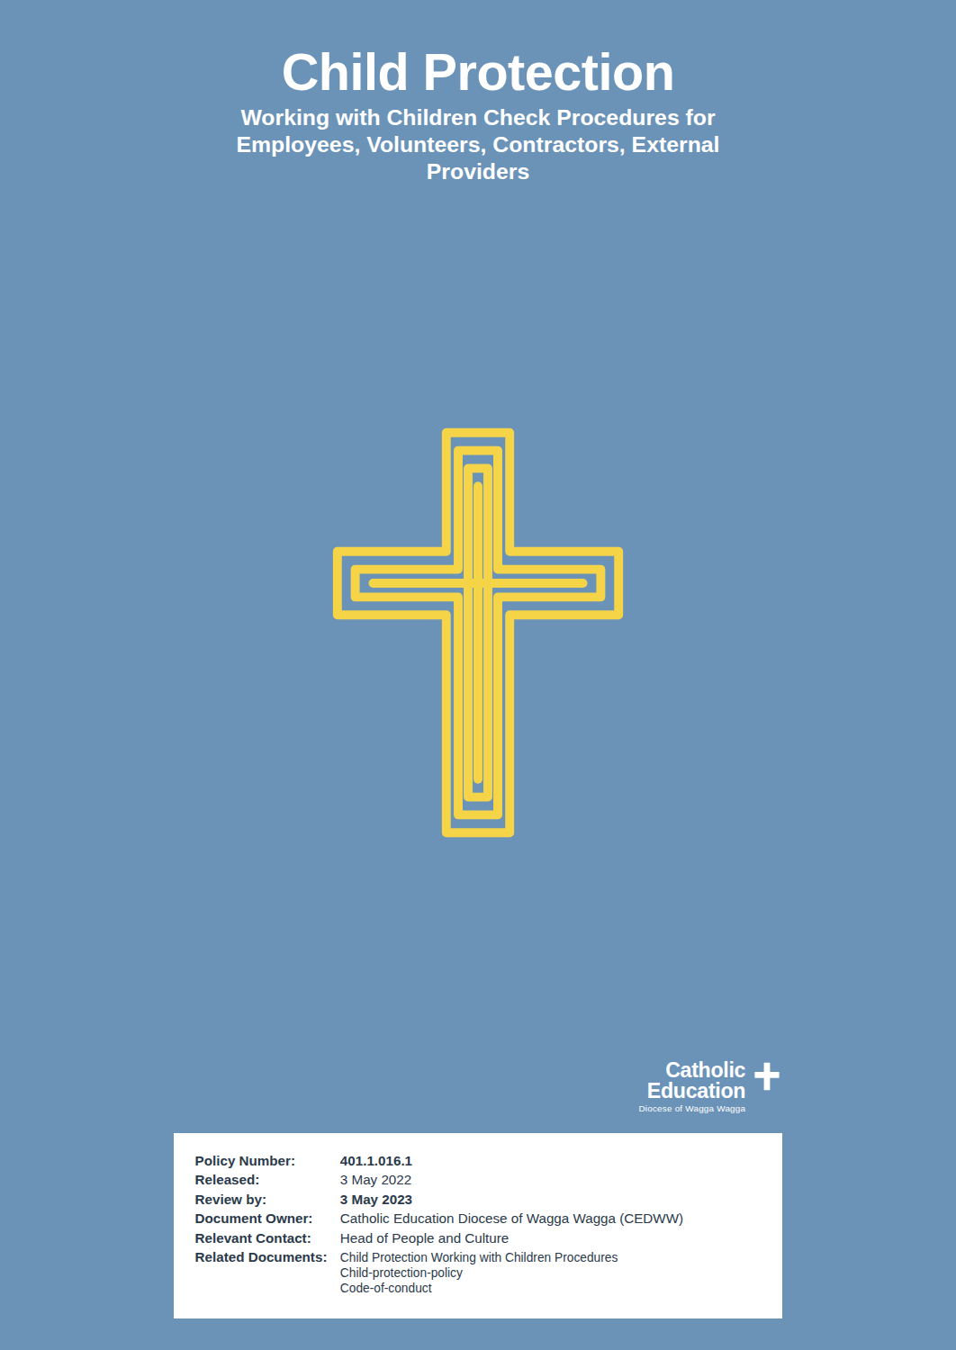Child Protection
Working with Children Check Procedures for Employees, Volunteers, Contractors, External Providers
Catholic Education Diocese of Wagga Wagga
Policy Number:
401.1.016.1
Released:
3 May 2022
Review by:
3 May 2023
Document Owner:
Catholic Education Diocese of Wagga Wagga (CEDWW)
Relevant Contact:
Head of People and Culture
Related Documents:
Child Protection Working with Children Procedures
Child-protection-policy
Code-of-conduct